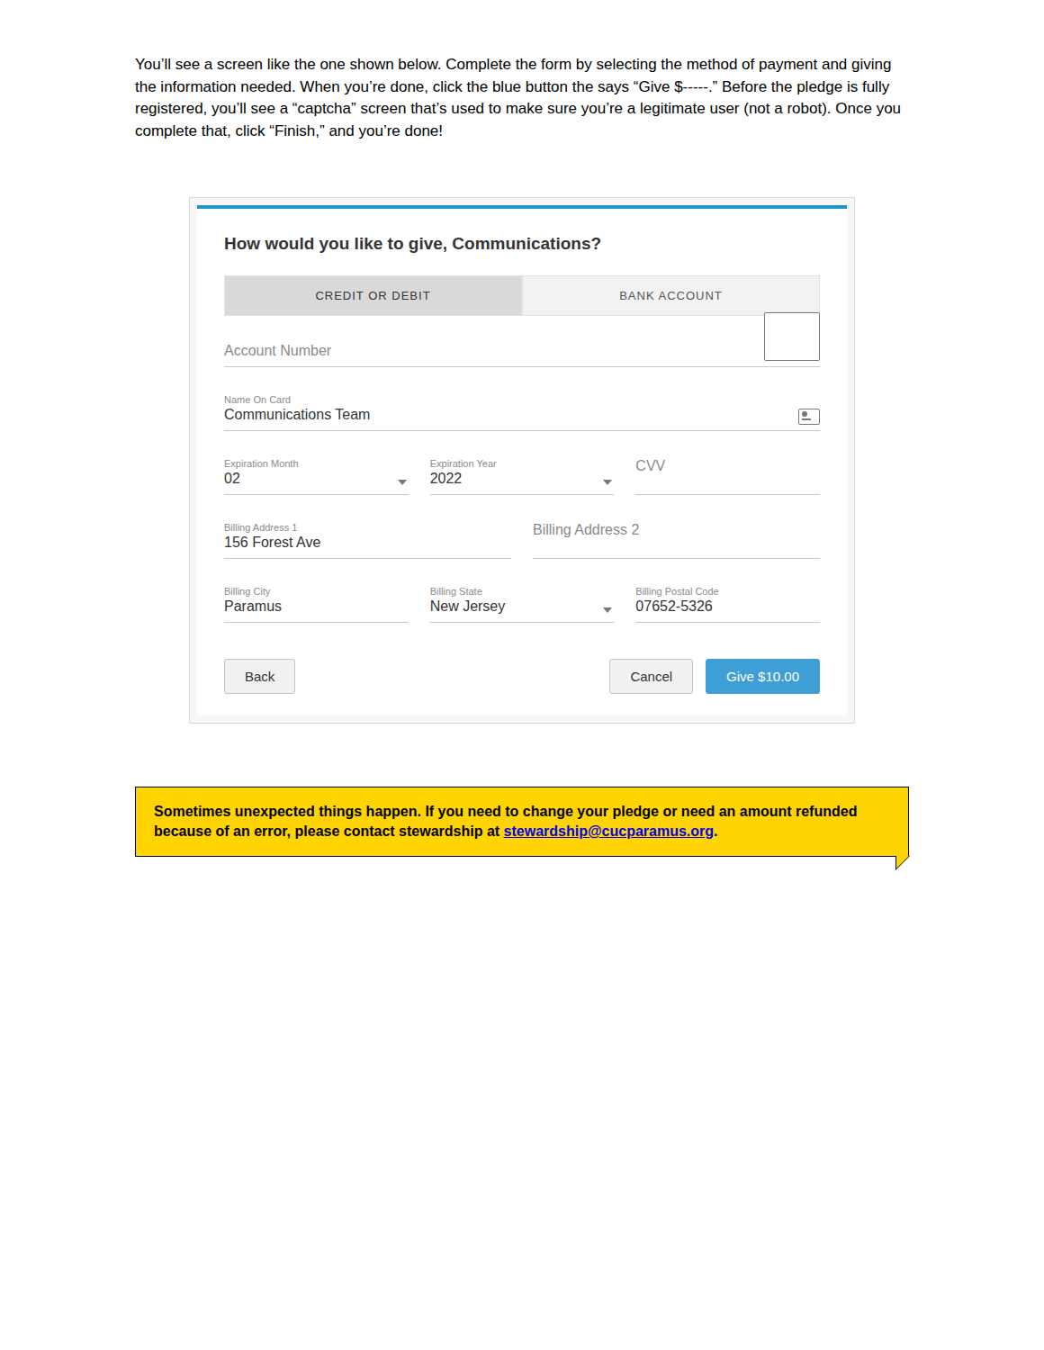You’ll see a screen like the one shown below. Complete the form by selecting the method of payment and giving the information needed. When you’re done, click the blue button the says “Give $-----.” Before the pledge is fully registered, you’ll see a “captcha” screen that’s used to make sure you’re a legitimate user (not a robot). Once you complete that, click “Finish,” and you’re done!
How would you like to give, Communications?
CREDIT OR DEBIT
BANK ACCOUNT
Account Number
Name On Card
Communications Team
Expiration Month
02
Expiration Year
2022
CVV
Billing Address 1
156 Forest Ave
Billing Address 2
Billing City
Paramus
Billing State
New Jersey
Billing Postal Code
07652-5326
Back Cancel Give $10.00
Sometimes unexpected things happen. If you need to change your pledge or need an amount refunded because of an error, please contact stewardship at stewardship@cucparamus.org.